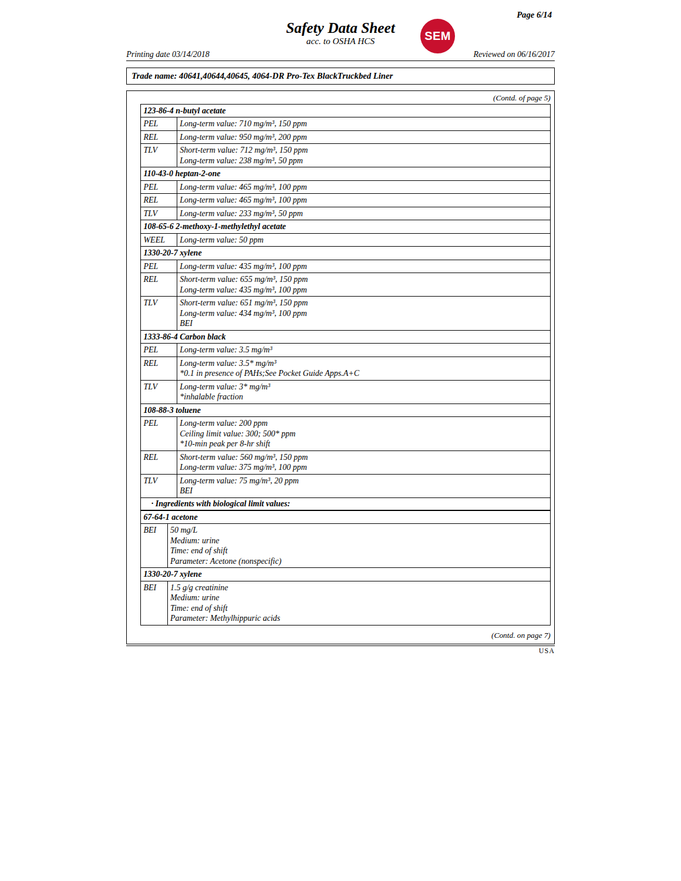Page 6/14
SEM
Safety Data Sheet
acc. to OSHA HCS
Printing date 03/14/2018 Reviewed on 06/16/2017
Trade name: 40641,40644,40645, 4064-DR Pro-Tex BlackTruckbed Liner
(Contd. of page 5)
| 123-86-4 n-butyl acetate |
| PEL | Long-term value: 710 mg/m³, 150 ppm |
| REL | Long-term value: 950 mg/m³, 200 ppm |
| TLV | Short-term value: 712 mg/m³, 150 ppm Long-term value: 238 mg/m³, 50 ppm |
| 110-43-0 heptan-2-one |
| PEL | Long-term value: 465 mg/m³, 100 ppm |
| REL | Long-term value: 465 mg/m³, 100 ppm |
| TLV | Long-term value: 233 mg/m³, 50 ppm |
| 108-65-6 2-methoxy-1-methylethyl acetate |
| WEEL | Long-term value: 50 ppm |
| 1330-20-7 xylene |
| PEL | Long-term value: 435 mg/m³, 100 ppm |
| REL | Short-term value: 655 mg/m³, 150 ppm Long-term value: 435 mg/m³, 100 ppm |
| TLV | Short-term value: 651 mg/m³, 150 ppm Long-term value: 434 mg/m³, 100 ppm BEI |
| 1333-86-4 Carbon black |
| PEL | Long-term value: 3.5 mg/m³ |
| REL | Long-term value: 3.5* mg/m³ *0.1 in presence of PAHs;See Pocket Guide Apps.A+C |
| TLV | Long-term value: 3* mg/m³ *inhalable fraction |
| 108-88-3 toluene |
| PEL | Long-term value: 200 ppm Ceiling limit value: 300; 500* ppm *10-min peak per 8-hr shift |
| REL | Short-term value: 560 mg/m³, 150 ppm Long-term value: 375 mg/m³, 100 ppm |
| TLV | Long-term value: 75 mg/m³, 20 ppm BEI |
· Ingredients with biological limit values:
| 67-64-1 acetone |
| BEI | 50 mg/L Medium: urine Time: end of shift Parameter: Acetone (nonspecific) |
| 1330-20-7 xylene |
| BEI | 1.5 g/g creatinine Medium: urine Time: end of shift Parameter: Methylhippuric acids |
(Contd. on page 7)
USA